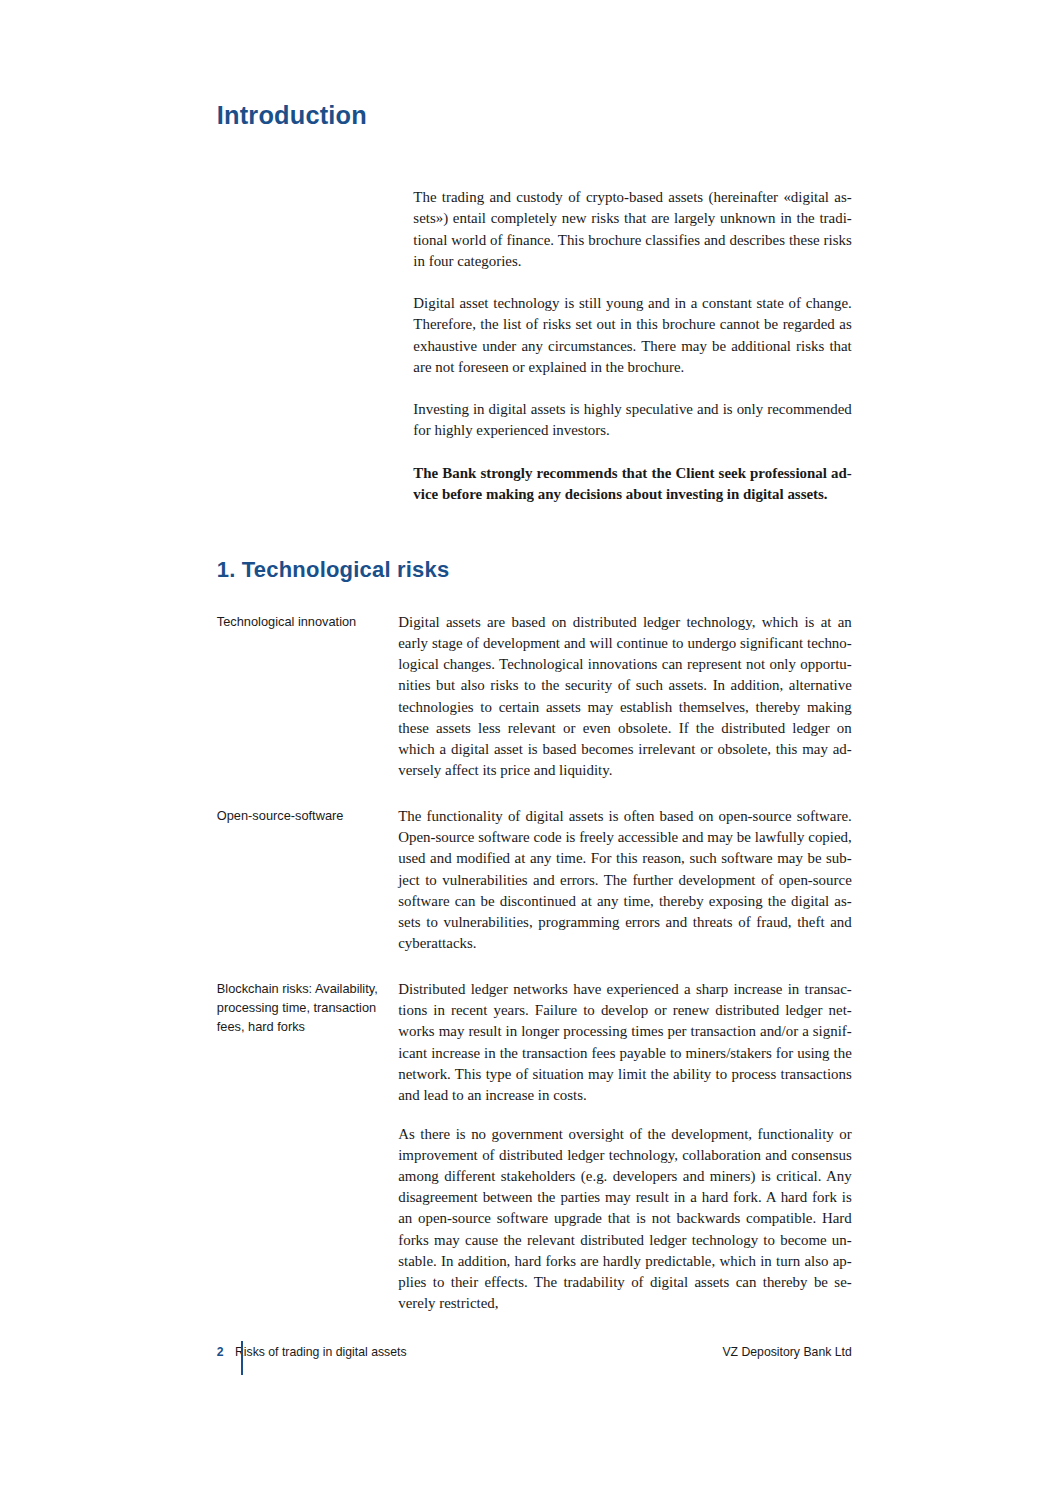Introduction
The trading and custody of crypto-based assets (hereinafter «digital assets») entail completely new risks that are largely unknown in the traditional world of finance. This brochure classifies and describes these risks in four categories.
Digital asset technology is still young and in a constant state of change. Therefore, the list of risks set out in this brochure cannot be regarded as exhaustive under any circumstances. There may be additional risks that are not foreseen or explained in the brochure.
Investing in digital assets is highly speculative and is only recommended for highly experienced investors.
The Bank strongly recommends that the Client seek professional advice before making any decisions about investing in digital assets.
1. Technological risks
| Technological innovation | Digital assets are based on distributed ledger technology, which is at an early stage of development and will continue to undergo significant technological changes. Technological innovations can represent not only opportunities but also risks to the security of such assets. In addition, alternative technologies to certain assets may establish themselves, thereby making these assets less relevant or even obsolete. If the distributed ledger on which a digital asset is based becomes irrelevant or obsolete, this may adversely affect its price and liquidity. |
| Open-source-software | The functionality of digital assets is often based on open-source software. Open-source software code is freely accessible and may be lawfully copied, used and modified at any time. For this reason, such software may be subject to vulnerabilities and errors. The further development of open-source software can be discontinued at any time, thereby exposing the digital assets to vulnerabilities, programming errors and threats of fraud, theft and cyberattacks. |
| Blockchain risks: Availability, processing time, transaction fees, hard forks | Distributed ledger networks have experienced a sharp increase in transactions in recent years. Failure to develop or renew distributed ledger networks may result in longer processing times per transaction and/or a significant increase in the transaction fees payable to miners/stakers for using the network. This type of situation may limit the ability to process transactions and lead to an increase in costs. As there is no government oversight of the development, functionality or improvement of distributed ledger technology, collaboration and consensus among different stakeholders (e.g. developers and miners) is critical. Any disagreement between the parties may result in a hard fork. A hard fork is an open-source software upgrade that is not backwards compatible. Hard forks may cause the relevant distributed ledger technology to become unstable. In addition, hard forks are hardly predictable, which in turn also applies to their effects. The tradability of digital assets can thereby be severely restricted, |
2 Risks of trading in digital assets VZ Depository Bank Ltd